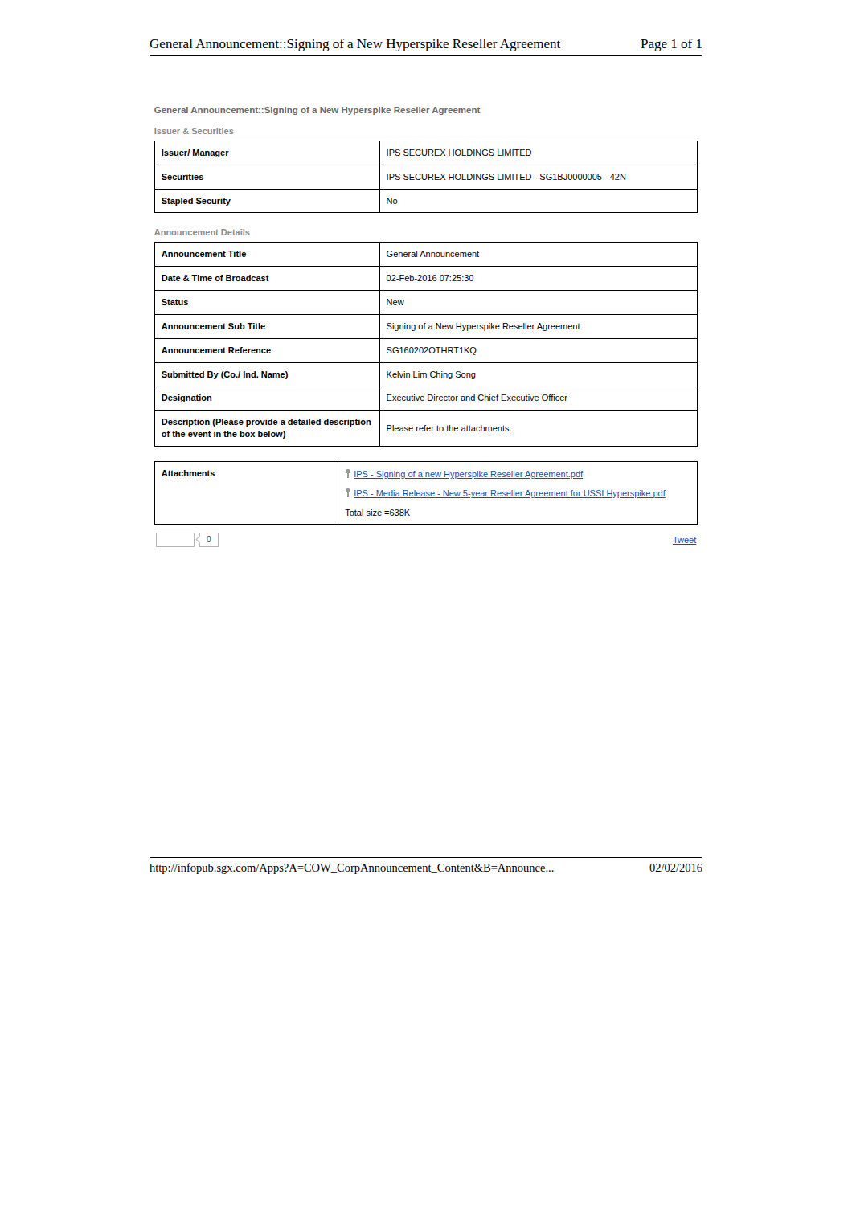General Announcement::Signing of a New Hyperspike Reseller Agreement
Page 1 of 1
General Announcement::Signing of a New Hyperspike Reseller Agreement
Issuer & Securities
| Issuer/ Manager | IPS SECUREX HOLDINGS LIMITED |
| Securities | IPS SECUREX HOLDINGS LIMITED - SG1BJ0000005 - 42N |
| Stapled Security | No |
Announcement Details
| Announcement Title | General Announcement |
| Date & Time of Broadcast | 02-Feb-2016 07:25:30 |
| Status | New |
| Announcement Sub Title | Signing of a New Hyperspike Reseller Agreement |
| Announcement Reference | SG160202OTHRT1KQ |
| Submitted By (Co./ Ind. Name) | Kelvin Lim Ching Song |
| Designation | Executive Director and Chief Executive Officer |
| Description (Please provide a detailed description of the event in the box below) | Please refer to the attachments. |
| Attachments | IPS - Signing of a new Hyperspike Reseller Agreement.pdf IPS - Media Release - New 5-year Reseller Agreement for USSI Hyperspike.pdf Total size =638K |
0
Tweet
http://infopub.sgx.com/Apps?A=COW_CorpAnnouncement_Content&B=Announce...
02/02/2016